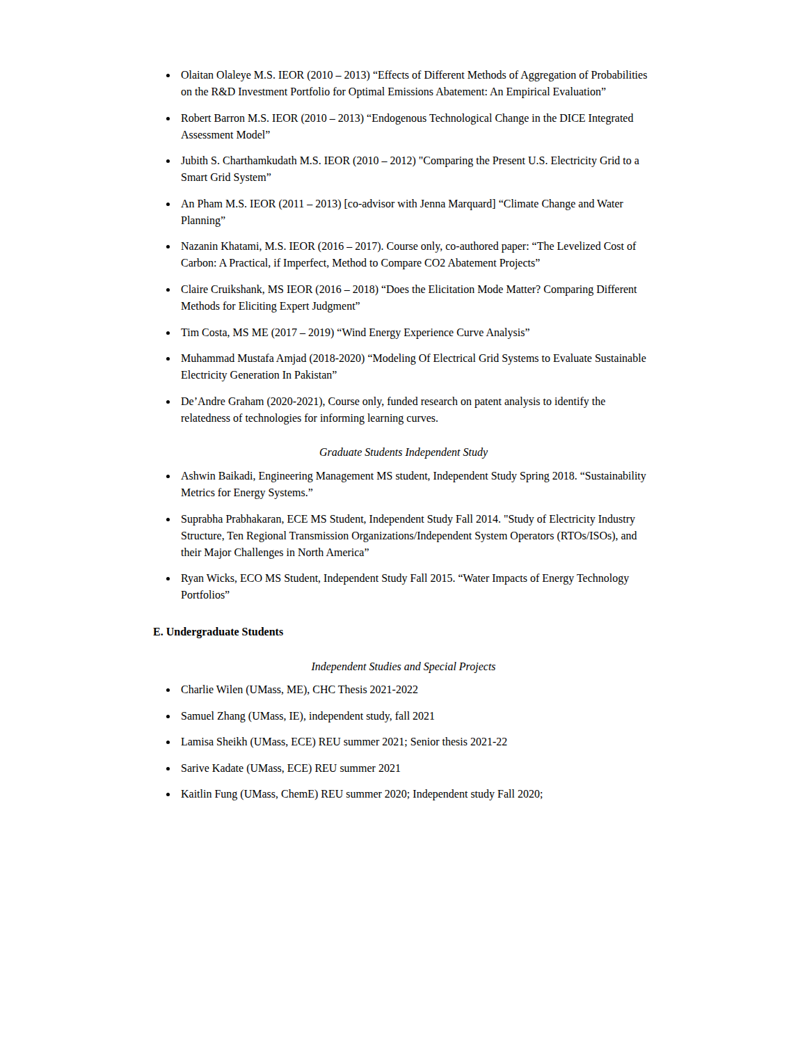Olaitan Olaleye M.S. IEOR (2010 – 2013) “Effects of Different Methods of Aggregation of Probabilities on the R&D Investment Portfolio for Optimal Emissions Abatement: An Empirical Evaluation”
Robert Barron M.S. IEOR (2010 – 2013) “Endogenous Technological Change in the DICE Integrated Assessment Model”
Jubith S. Charthamkudath M.S. IEOR (2010 – 2012) "Comparing the Present U.S. Electricity Grid to a Smart Grid System”
An Pham M.S. IEOR (2011 – 2013) [co-advisor with Jenna Marquard] “Climate Change and Water Planning”
Nazanin Khatami, M.S. IEOR (2016 – 2017). Course only, co-authored paper: “The Levelized Cost of Carbon: A Practical, if Imperfect, Method to Compare CO2 Abatement Projects”
Claire Cruikshank, MS IEOR (2016 – 2018) “Does the Elicitation Mode Matter? Comparing Different Methods for Eliciting Expert Judgment”
Tim Costa, MS ME (2017 – 2019) “Wind Energy Experience Curve Analysis”
Muhammad Mustafa Amjad (2018-2020) “Modeling Of Electrical Grid Systems to Evaluate Sustainable Electricity Generation In Pakistan”
De’Andre Graham (2020-2021), Course only, funded research on patent analysis to identify the relatedness of technologies for informing learning curves.
Graduate Students Independent Study
Ashwin Baikadi, Engineering Management MS student, Independent Study Spring 2018. “Sustainability Metrics for Energy Systems.”
Suprabha Prabhakaran, ECE MS Student, Independent Study Fall 2014. "Study of Electricity Industry Structure, Ten Regional Transmission Organizations/Independent System Operators (RTOs/ISOs), and their Major Challenges in North America”
Ryan Wicks, ECO MS Student, Independent Study Fall 2015. “Water Impacts of Energy Technology Portfolios”
E. Undergraduate Students
Independent Studies and Special Projects
Charlie Wilen (UMass, ME), CHC Thesis 2021-2022
Samuel Zhang (UMass, IE), independent study, fall 2021
Lamisa Sheikh (UMass, ECE) REU summer 2021; Senior thesis 2021-22
Sarive Kadate (UMass, ECE) REU summer 2021
Kaitlin Fung (UMass, ChemE) REU summer 2020; Independent study Fall 2020;